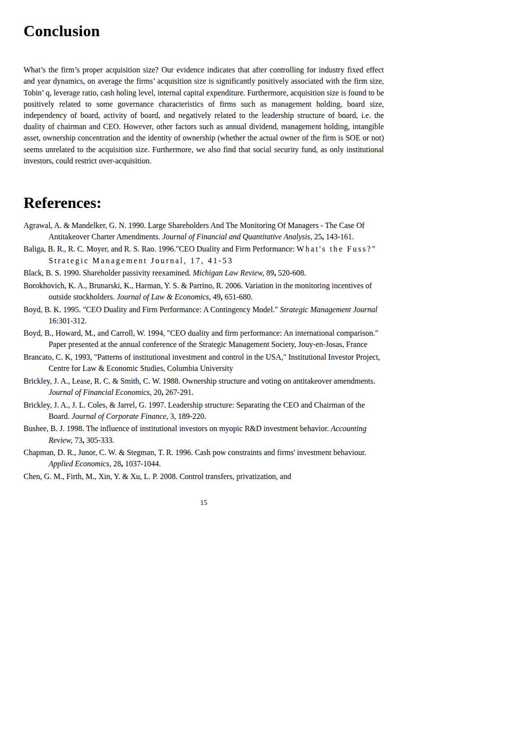Conclusion
What’s the firm’s proper acquisition size? Our evidence indicates that after controlling for industry fixed effect and year dynamics, on average the firms’ acquisition size is significantly positively associated with the firm size, Tobin’ q, leverage ratio, cash holing level, internal capital expenditure. Furthermore, acquisition size is found to be positively related to some governance characteristics of firms such as management holding, board size, independency of board, activity of board, and negatively related to the leadership structure of board, i.e. the duality of chairman and CEO. However, other factors such as annual dividend, management holding, intangible asset, ownership concentration and the identity of ownership (whether the actual owner of the firm is SOE or not) seems unrelated to the acquisition size. Furthermore, we also find that social security fund, as only institutional investors, could restrict over-acquisition.
References:
Agrawal, A. & Mandelker, G. N. 1990. Large Shareholders And The Monitoring Of Managers - The Case Of Antitakeover Charter Amendments. Journal of Financial and Quantitative Analysis, 25, 143-161.
Baliga, B. R., R. C. Moyer, and R. S. Rao. 1996."CEO Duality and Firm Performance: What's the Fuss?" Strategic Management Journal, 17, 41-53
Black, B. S. 1990. Shareholder passivity reexamined. Michigan Law Review, 89, 520-608.
Borokhovich, K. A., Brunarski, K., Harman, Y. S. & Parrino, R. 2006. Variation in the monitoring incentives of outside stockholders. Journal of Law & Economics, 49, 651-680.
Boyd, B. K. 1995. "CEO Duality and Firm Performance: A Contingency Model." Strategic Management Journal 16:301-312.
Boyd, B., Howard, M., and Carroll, W. 1994, "CEO duality and firm performance: An international comparison." Paper presented at the annual conference of the Strategic Management Society, Jouy-en-Josas, France
Brancato, C. K, 1993, "Patterns of institutional investment and control in the USA," Institutional Investor Project, Centre for Law & Economic Studies, Columbia University
Brickley, J. A., Lease, R. C. & Smith, C. W. 1988. Ownership structure and voting on antitakeover amendments. Journal of Financial Economics, 20, 267-291.
Brickley, J. A., J. L. Coles, & Jarrel, G. 1997. Leadership structure: Separating the CEO and Chairman of the Board. Journal of Corporate Finance, 3, 189-220.
Bushee, B. J. 1998. The influence of institutional investors on myopic R&D investment behavior. Accounting Review, 73, 305-333.
Chapman, D. R., Junor, C. W. & Stegman, T. R. 1996. Cash pow constraints and firms' investment behaviour. Applied Economics, 28, 1037-1044.
Chen, G. M., Firth, M., Xin, Y. & Xu, L. P. 2008. Control transfers, privatization, and
15